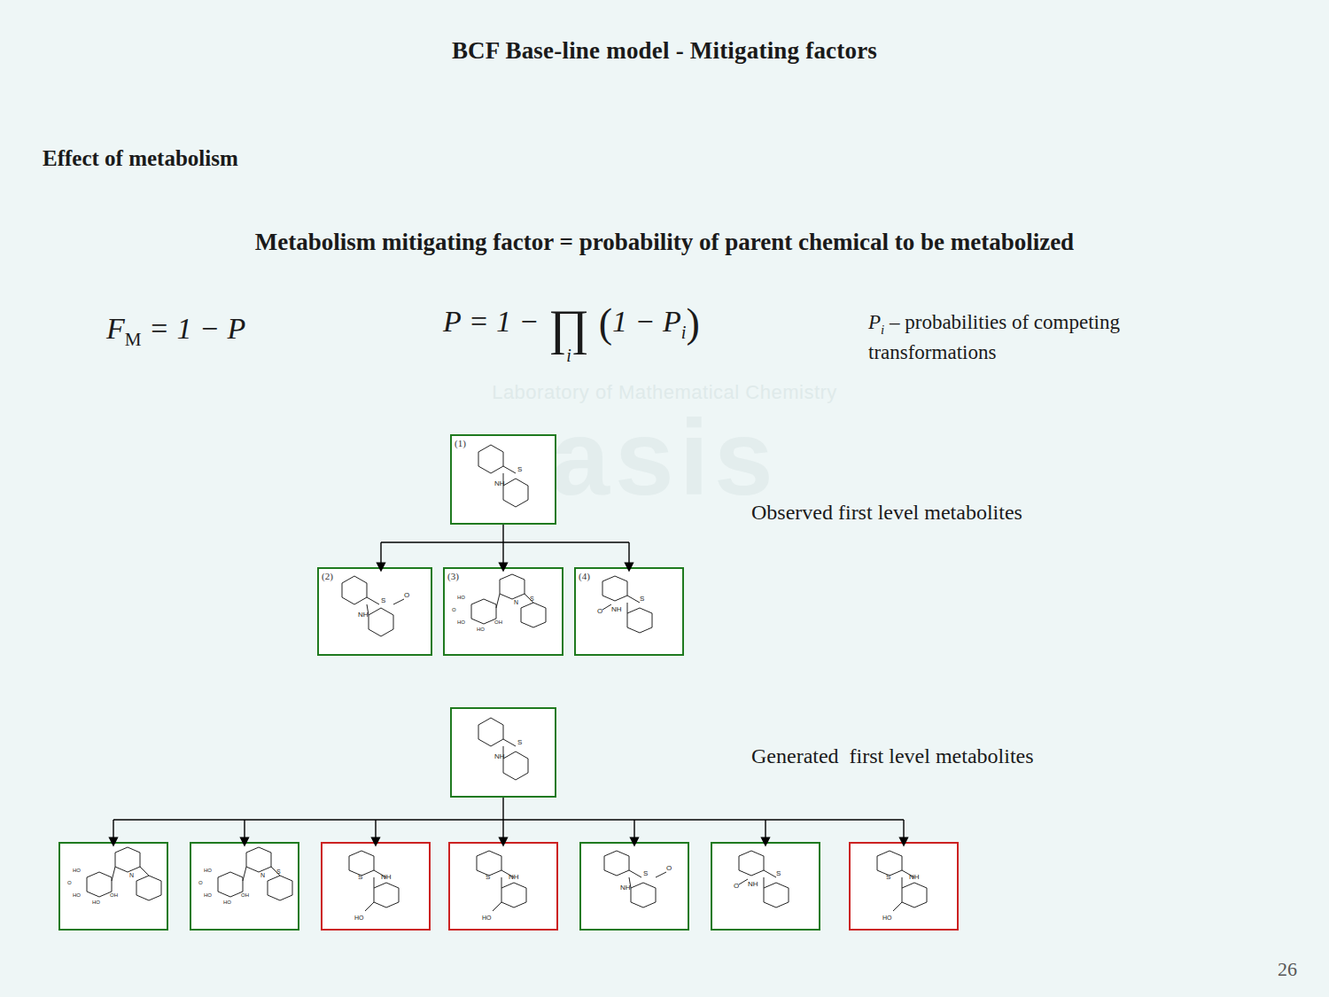BCF Base-line model - Mitigating factors
Laboratory of Mathematical Chemistry
asis
Effect of metabolism
Metabolism mitigating factor = probability of parent chemical to be metabolized
FM = 1 − P
P = 1 − ∏i (1 − Pi)
Pi – probabilities of competing
transformations
(1) S NH
(2) S O NH
(3) N S HO O HO HO OH
(4) S NH O
Observed first level metabolites
S NH
Generated first level metabolites
N HO O HO HO OH
N S HO O HO HO OH
S NH HO
S NH HO
S O NH
S NH O
S NH HO
26